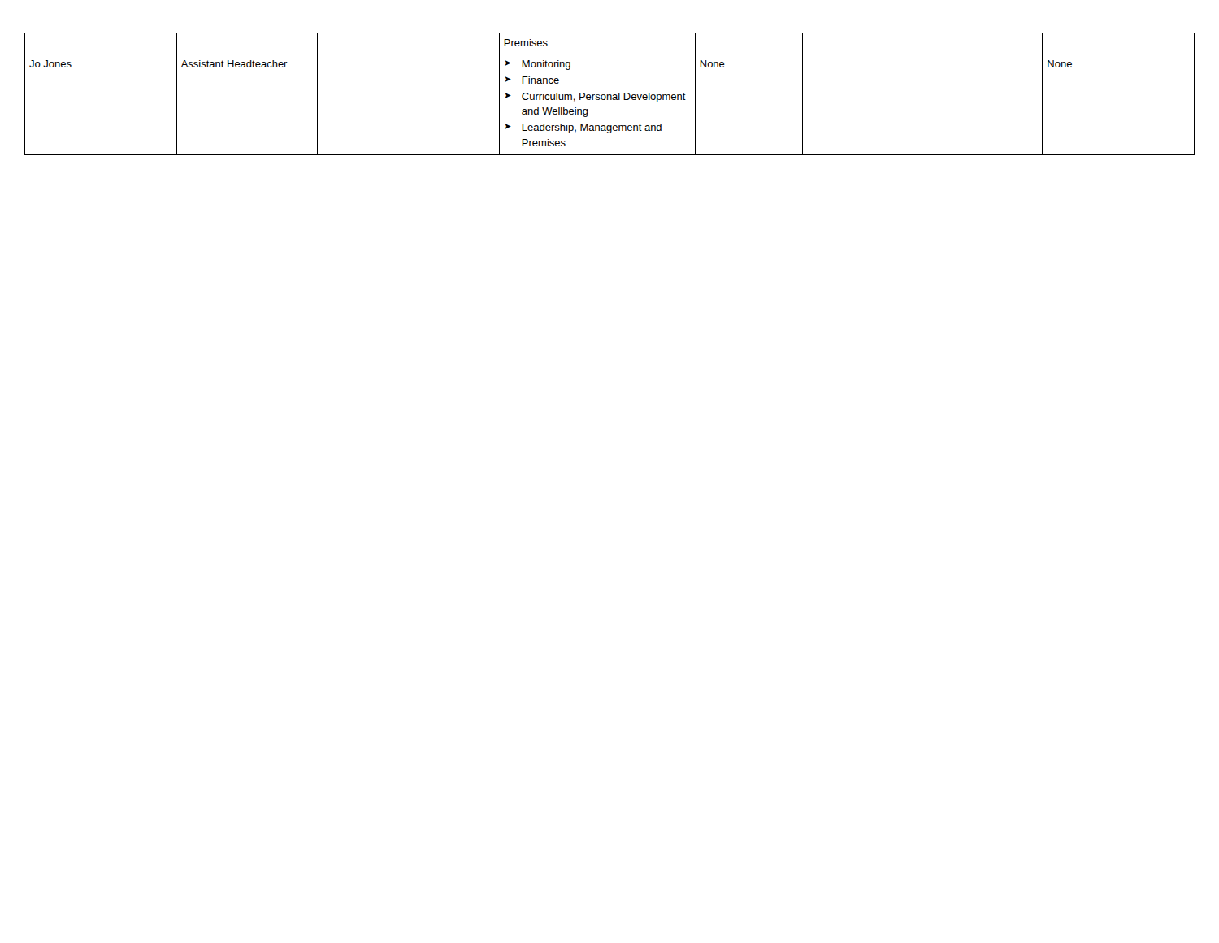| | | | | Premises | | | |
| Jo Jones | Assistant Headteacher | | | Monitoring Finance Curriculum, Personal Development and Wellbeing Leadership, Management and Premises | None | | None |